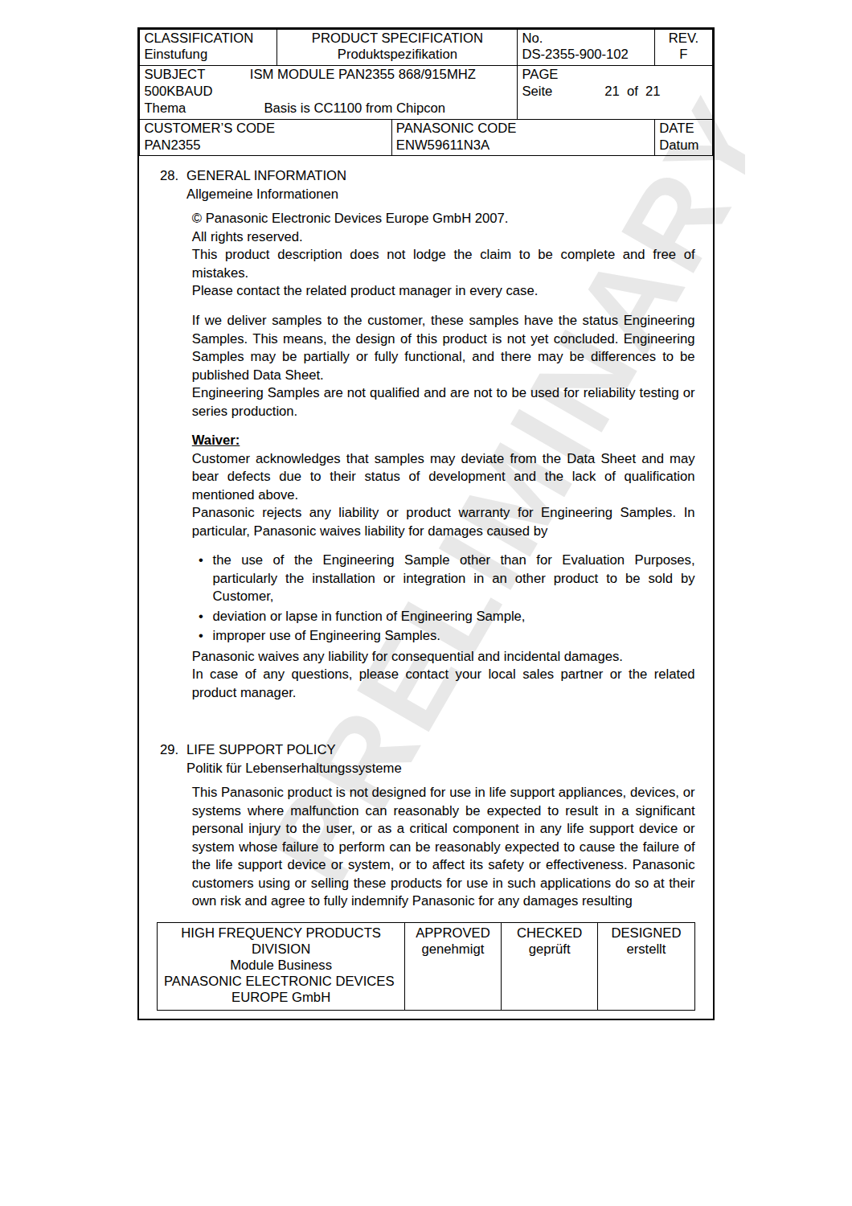PRELIMINARY
| CLASSIFICATION Einstufung | PRODUCT SPECIFICATION Produktspezifikation | No. DS-2355-900-102 | REV. F |
| SUBJECT ISM MODULE PAN2355 868/915MHZ 500KBAUD Thema Basis is CC1100 from Chipcon | PAGE Seite 21 of 21 |
| CUSTOMER’S CODE PAN2355 | PANASONIC CODE ENW59611N3A | DATE Datum 08.05.2007 |
28.
GENERAL INFORMATION
Allgemeine Informationen
© Panasonic Electronic Devices Europe GmbH 2007.
All rights reserved.
This product description does not lodge the claim to be complete and free of mistakes.
Please contact the related product manager in every case.
If we deliver samples to the customer, these samples have the status Engineering Samples. This means, the design of this product is not yet concluded. Engineering Samples may be partially or fully functional, and there may be differences to be published Data Sheet.
Engineering Samples are not qualified and are not to be used for reliability testing or series production.
Waiver:
Customer acknowledges that samples may deviate from the Data Sheet and may bear defects due to their status of development and the lack of qualification mentioned above.
Panasonic rejects any liability or product warranty for Engineering Samples. In particular, Panasonic waives liability for damages caused by
the use of the Engineering Sample other than for Evaluation Purposes, particularly the installation or integration in an other product to be sold by Customer,
deviation or lapse in function of Engineering Sample,
improper use of Engineering Samples.
Panasonic waives any liability for consequential and incidental damages.
In case of any questions, please contact your local sales partner or the related product manager.
29.
LIFE SUPPORT POLICY
Politik für Lebenserhaltungssysteme
This Panasonic product is not designed for use in life support appliances, devices, or systems where malfunction can reasonably be expected to result in a significant personal injury to the user, or as a critical component in any life support device or system whose failure to perform can be reasonably expected to cause the failure of the life support device or system, or to affect its safety or effectiveness. Panasonic customers using or selling these products for use in such applications do so at their own risk and agree to fully indemnify Panasonic for any damages resulting
| HIGH FREQUENCY PRODUCTS DIVISION Module Business PANASONIC ELECTRONIC DEVICES EUROPE GmbH | APPROVED genehmigt | CHECKED geprüft | DESIGNED erstellt |